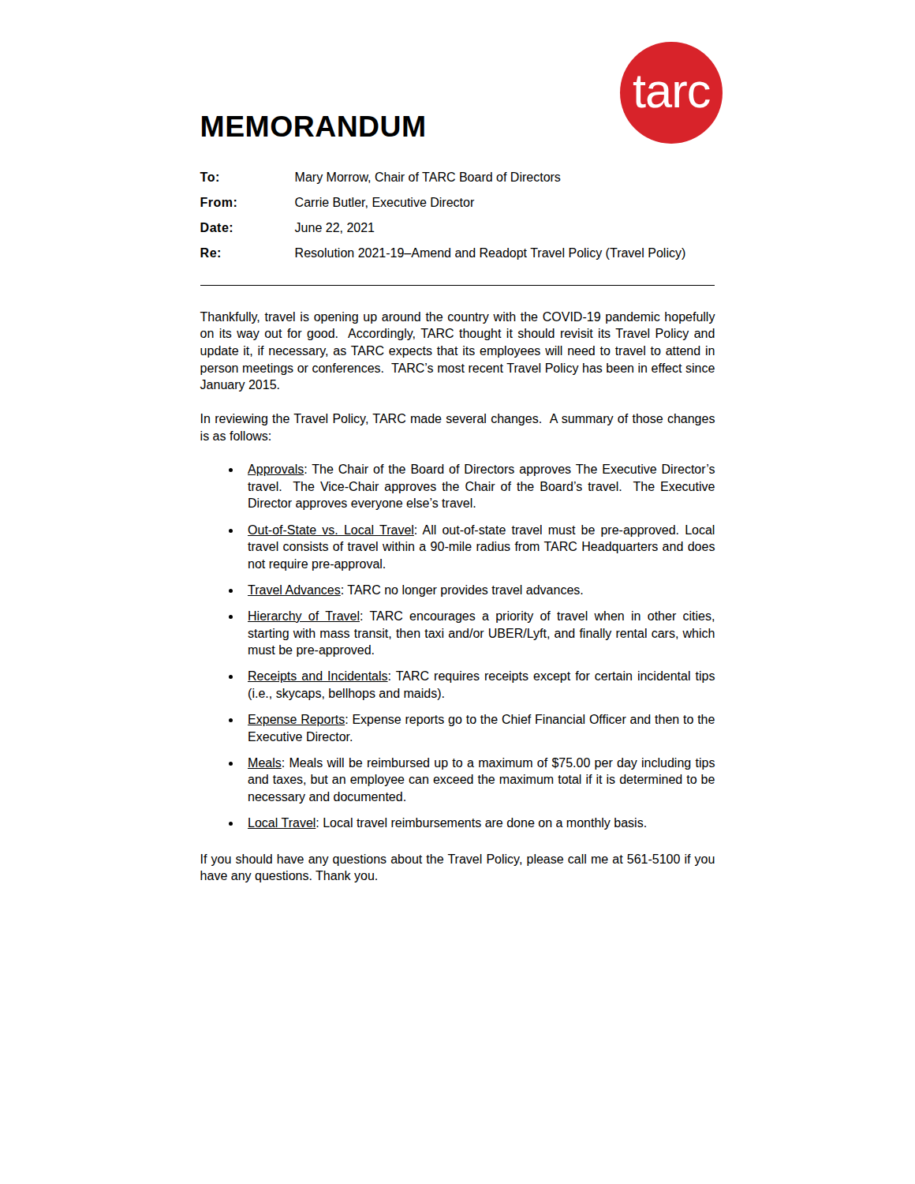tarc
MEMORANDUM
| To: | Mary Morrow, Chair of TARC Board of Directors |
| From: | Carrie Butler, Executive Director |
| Date: | June 22, 2021 |
| Re: | Resolution 2021-19–Amend and Readopt Travel Policy (Travel Policy) |
Thankfully, travel is opening up around the country with the COVID-19 pandemic hopefully on its way out for good. Accordingly, TARC thought it should revisit its Travel Policy and update it, if necessary, as TARC expects that its employees will need to travel to attend in person meetings or conferences. TARC’s most recent Travel Policy has been in effect since January 2015.
In reviewing the Travel Policy, TARC made several changes. A summary of those changes is as follows:
Approvals: The Chair of the Board of Directors approves The Executive Director’s travel. The Vice-Chair approves the Chair of the Board’s travel. The Executive Director approves everyone else’s travel.
Out-of-State vs. Local Travel: All out-of-state travel must be pre-approved. Local travel consists of travel within a 90-mile radius from TARC Headquarters and does not require pre-approval.
Travel Advances: TARC no longer provides travel advances.
Hierarchy of Travel: TARC encourages a priority of travel when in other cities, starting with mass transit, then taxi and/or UBER/Lyft, and finally rental cars, which must be pre-approved.
Receipts and Incidentals: TARC requires receipts except for certain incidental tips (i.e., skycaps, bellhops and maids).
Expense Reports: Expense reports go to the Chief Financial Officer and then to the Executive Director.
Meals: Meals will be reimbursed up to a maximum of $75.00 per day including tips and taxes, but an employee can exceed the maximum total if it is determined to be necessary and documented.
Local Travel: Local travel reimbursements are done on a monthly basis.
If you should have any questions about the Travel Policy, please call me at 561-5100 if you have any questions. Thank you.